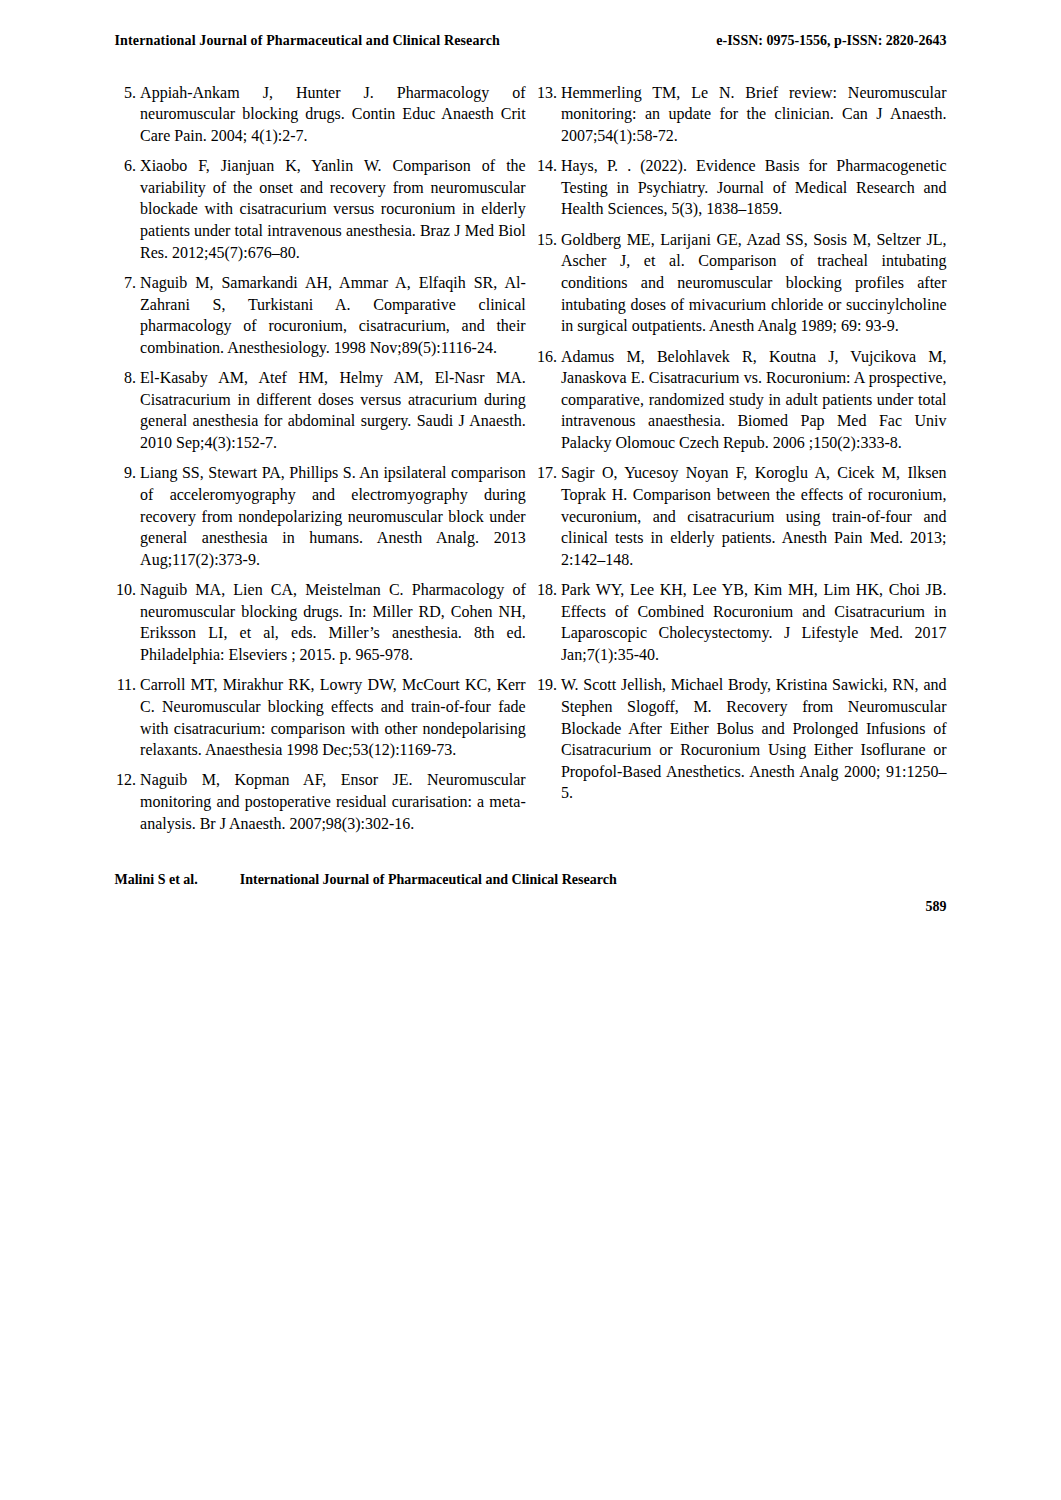International Journal of Pharmaceutical and Clinical Research e-ISSN: 0975-1556, p-ISSN: 2820-2643
Appiah-Ankam J, Hunter J. Pharmacology of neuromuscular blocking drugs. Contin Educ Anaesth Crit Care Pain. 2004; 4(1):2-7.
Xiaobo F, Jianjuan K, Yanlin W. Comparison of the variability of the onset and recovery from neuromuscular blockade with cisatracurium versus rocuronium in elderly patients under total intravenous anesthesia. Braz J Med Biol Res. 2012;45(7):676–80.
Naguib M, Samarkandi AH, Ammar A, Elfaqih SR, Al-Zahrani S, Turkistani A. Comparative clinical pharmacology of rocuronium, cisatracurium, and their combination. Anesthesiology. 1998 Nov;89(5):1116-24.
El-Kasaby AM, Atef HM, Helmy AM, El-Nasr MA. Cisatracurium in different doses versus atracurium during general anesthesia for abdominal surgery. Saudi J Anaesth. 2010 Sep;4(3):152-7.
Liang SS, Stewart PA, Phillips S. An ipsilateral comparison of acceleromyography and electromyography during recovery from nondepolarizing neuromuscular block under general anesthesia in humans. Anesth Analg. 2013 Aug;117(2):373-9.
Naguib MA, Lien CA, Meistelman C. Pharmacology of neuromuscular blocking drugs. In: Miller RD, Cohen NH, Eriksson LI, et al, eds. Miller’s anesthesia. 8th ed. Philadelphia: Elseviers ; 2015. p. 965-978.
Carroll MT, Mirakhur RK, Lowry DW, McCourt KC, Kerr C. Neuromuscular blocking effects and train-of-four fade with cisatracurium: comparison with other nondepolarising relaxants. Anaesthesia 1998 Dec;53(12):1169-73.
Naguib M, Kopman AF, Ensor JE. Neuromuscular monitoring and postoperative residual curarisation: a meta-analysis. Br J Anaesth. 2007;98(3):302-16.
Hemmerling TM, Le N. Brief review: Neuromuscular monitoring: an update for the clinician. Can J Anaesth. 2007;54(1):58-72.
Hays, P. . (2022). Evidence Basis for Pharmacogenetic Testing in Psychiatry. Journal of Medical Research and Health Sciences, 5(3), 1838–1859.
Goldberg ME, Larijani GE, Azad SS, Sosis M, Seltzer JL, Ascher J, et al. Comparison of tracheal intubating conditions and neuromuscular blocking profiles after intubating doses of mivacurium chloride or succinylcholine in surgical outpatients. Anesth Analg 1989; 69: 93-9.
Adamus M, Belohlavek R, Koutna J, Vujcikova M, Janaskova E. Cisatracurium vs. Rocuronium: A prospective, comparative, randomized study in adult patients under total intravenous anaesthesia. Biomed Pap Med Fac Univ Palacky Olomouc Czech Repub. 2006 ;150(2):333-8.
Sagir O, Yucesoy Noyan F, Koroglu A, Cicek M, Ilksen Toprak H. Comparison between the effects of rocuronium, vecuronium, and cisatracurium using train-of-four and clinical tests in elderly patients. Anesth Pain Med. 2013; 2:142–148.
Park WY, Lee KH, Lee YB, Kim MH, Lim HK, Choi JB. Effects of Combined Rocuronium and Cisatracurium in Laparoscopic Cholecystectomy. J Lifestyle Med. 2017 Jan;7(1):35-40.
W. Scott Jellish, Michael Brody, Kristina Sawicki, RN, and Stephen Slogoff, M. Recovery from Neuromuscular Blockade After Either Bolus and Prolonged Infusions of Cisatracurium or Rocuronium Using Either Isoflurane or Propofol-Based Anesthetics. Anesth Analg 2000; 91:1250–5.
Malini S et al. International Journal of Pharmaceutical and Clinical Research
589